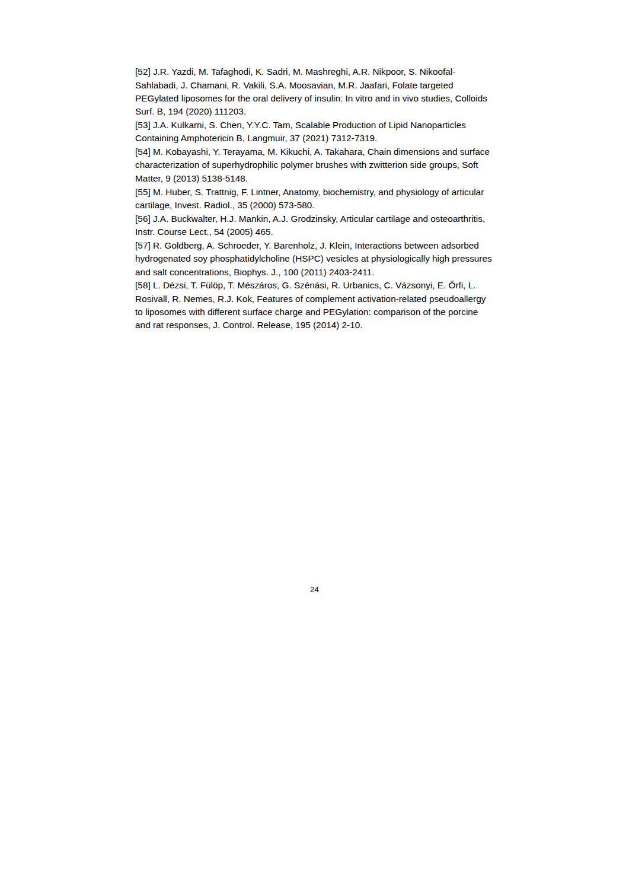[52] J.R. Yazdi, M. Tafaghodi, K. Sadri, M. Mashreghi, A.R. Nikpoor, S. Nikoofal-Sahlabadi, J. Chamani, R. Vakili, S.A. Moosavian, M.R. Jaafari, Folate targeted PEGylated liposomes for the oral delivery of insulin: In vitro and in vivo studies, Colloids Surf. B, 194 (2020) 111203.
[53] J.A. Kulkarni, S. Chen, Y.Y.C. Tam, Scalable Production of Lipid Nanoparticles Containing Amphotericin B, Langmuir, 37 (2021) 7312-7319.
[54] M. Kobayashi, Y. Terayama, M. Kikuchi, A. Takahara, Chain dimensions and surface characterization of superhydrophilic polymer brushes with zwitterion side groups, Soft Matter, 9 (2013) 5138-5148.
[55] M. Huber, S. Trattnig, F. Lintner, Anatomy, biochemistry, and physiology of articular cartilage, Invest. Radiol., 35 (2000) 573-580.
[56] J.A. Buckwalter, H.J. Mankin, A.J. Grodzinsky, Articular cartilage and osteoarthritis, Instr. Course Lect., 54 (2005) 465.
[57] R. Goldberg, A. Schroeder, Y. Barenholz, J. Klein, Interactions between adsorbed hydrogenated soy phosphatidylcholine (HSPC) vesicles at physiologically high pressures and salt concentrations, Biophys. J., 100 (2011) 2403-2411.
[58] L. Dézsi, T. Fülöp, T. Mészáros, G. Szénási, R. Urbanics, C. Vázsonyi, E. Őrfi, L. Rosivall, R. Nemes, R.J. Kok, Features of complement activation-related pseudoallergy to liposomes with different surface charge and PEGylation: comparison of the porcine and rat responses, J. Control. Release, 195 (2014) 2-10.
24